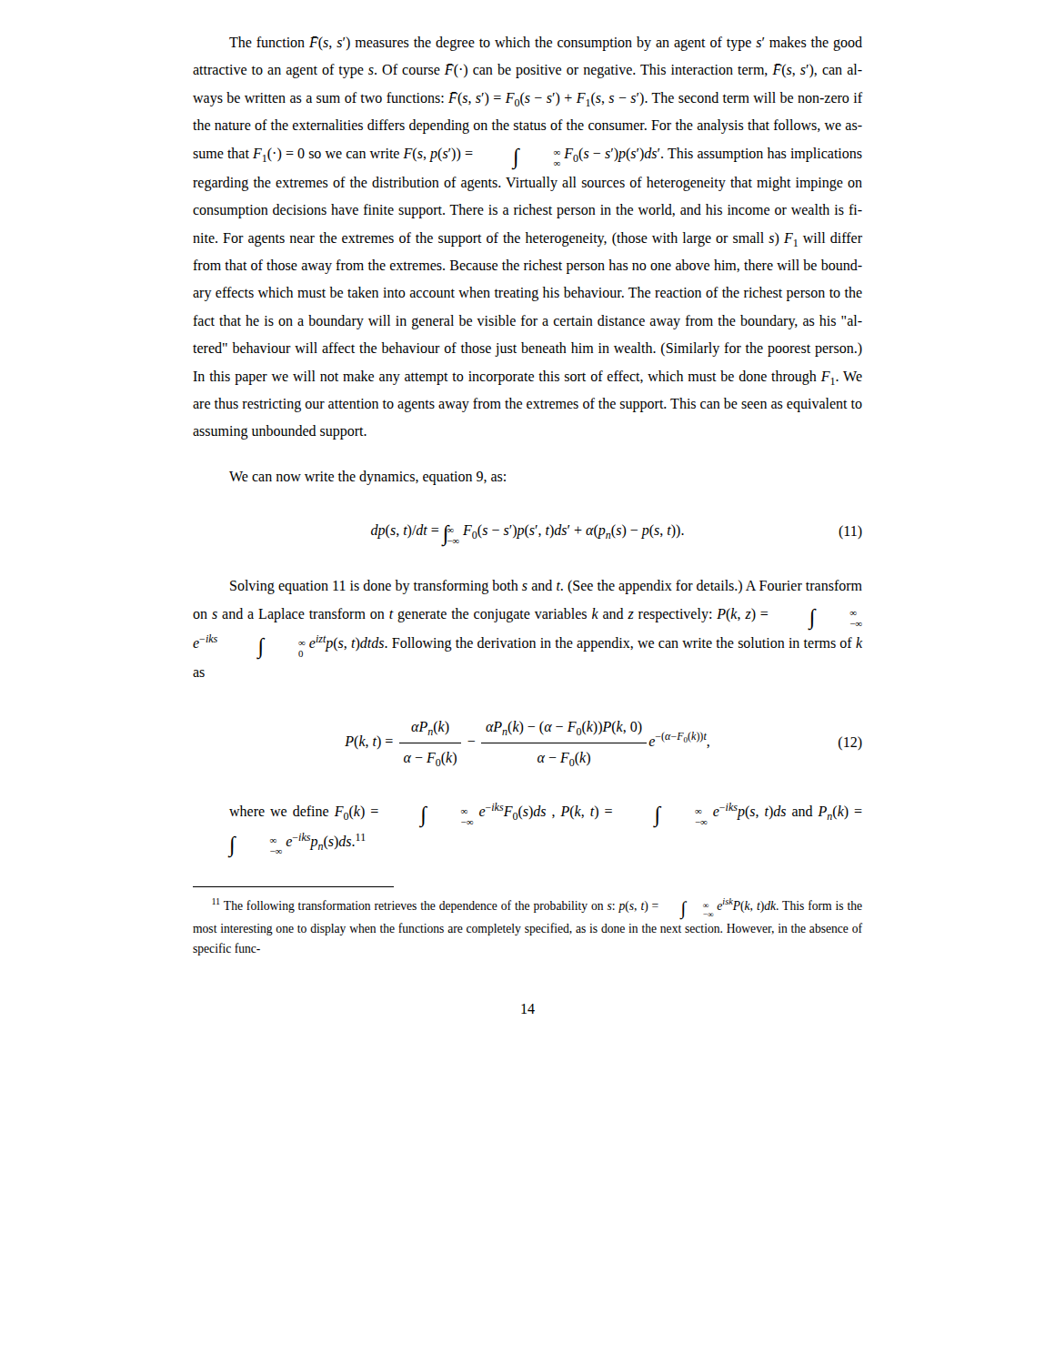The function F̄(s, s′) measures the degree to which the consumption by an agent of type s′ makes the good attractive to an agent of type s. Of course F̄(·) can be positive or negative. This interaction term, F̄(s, s′), can always be written as a sum of two functions: F̄(s, s′) = F0(s − s′) + F1(s, s − s′). The second term will be non-zero if the nature of the externalities differs depending on the status of the consumer. For the analysis that follows, we assume that F1(·) = 0 so we can write F(s, p(s′)) = ∫∞∞ F0(s − s′)p(s′)ds′. This assumption has implications regarding the extremes of the distribution of agents. Virtually all sources of heterogeneity that might impinge on consumption decisions have finite support. There is a richest person in the world, and his income or wealth is finite. For agents near the extremes of the support of the heterogeneity, (those with large or small s) F1 will differ from that of those away from the extremes. Because the richest person has no one above him, there will be boundary effects which must be taken into account when treating his behaviour. The reaction of the richest person to the fact that he is on a boundary will in general be visible for a certain distance away from the boundary, as his "altered" behaviour will affect the behaviour of those just beneath him in wealth. (Similarly for the poorest person.) In this paper we will not make any attempt to incorporate this sort of effect, which must be done through F1. We are thus restricting our attention to agents away from the extremes of the support. This can be seen as equivalent to assuming unbounded support.
We can now write the dynamics, equation 9, as:
dp(s, t)/dt = ∫∞−∞ F0(s − s′)p(s′, t)ds′ + α(pn(s) − p(s, t)). (11)
Solving equation 11 is done by transforming both s and t. (See the appendix for details.) A Fourier transform on s and a Laplace transform on t generate the conjugate variables k and z respectively: P(k, z) = ∫∞−∞ e−iks ∫∞0 eiztp(s, t)dtds. Following the derivation in the appendix, we can write the solution in terms of k as
P(k, t) = αPn(k) α − F0(k) − αPn(k) − (α − F0(k))P(k, 0) α − F0(k) e−(α−F0(k))t, (12)
where we define F0(k) = ∫∞−∞ e−iksF0(s)ds , P(k, t) = ∫∞−∞ e−iksp(s, t)ds and Pn(k) = ∫∞−∞ e−ikspn(s)ds.11
11 The following transformation retrieves the dependence of the probability on s: p(s, t) = ∫∞−∞ eiskP(k, t)dk. This form is the most interesting one to display when the functions are completely specified, as is done in the next section. However, in the absence of specific func-
14